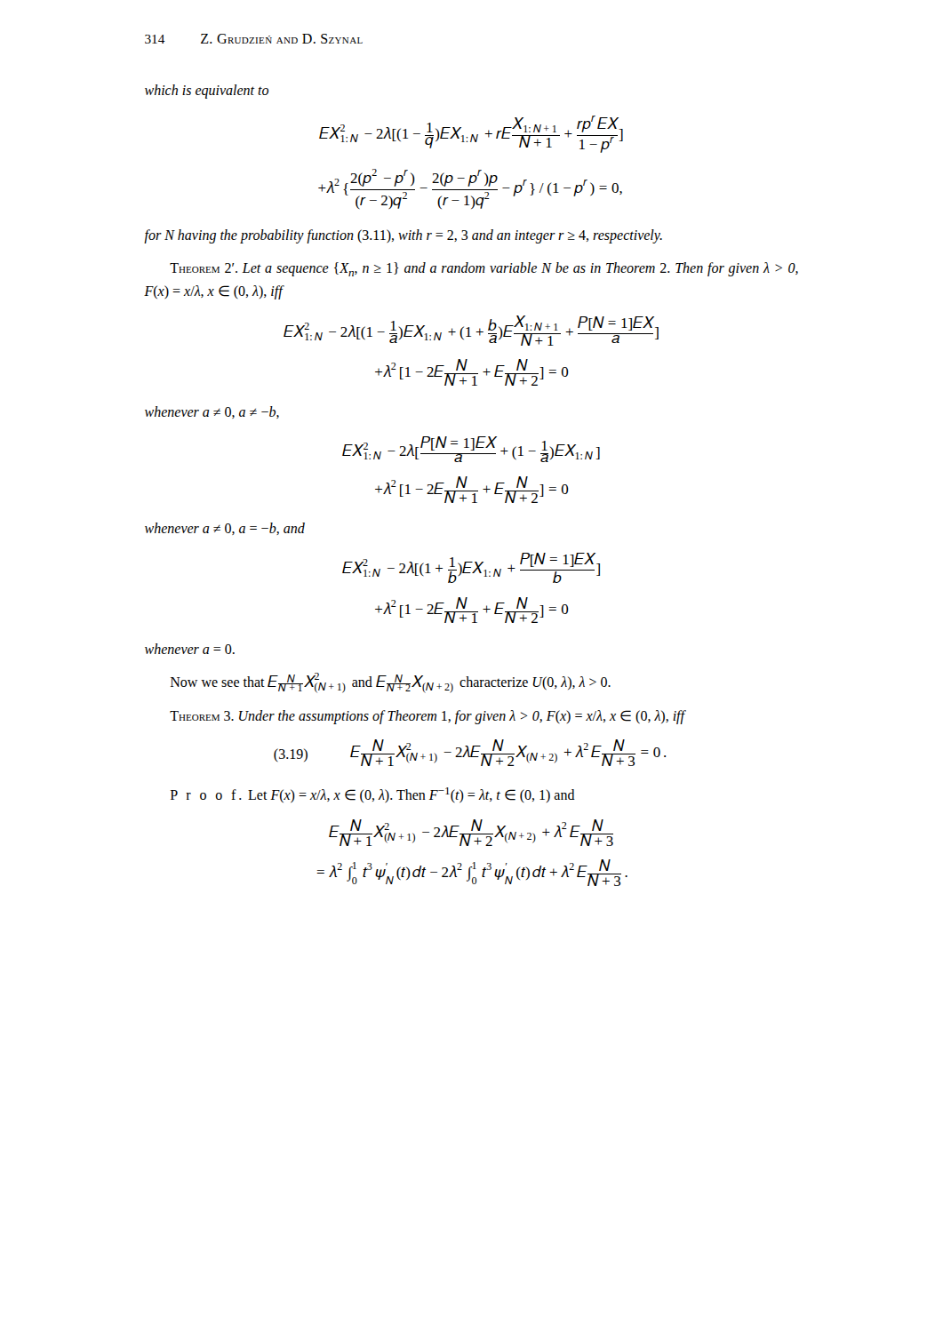314 Z. Grudzień and D. Szynal
which is equivalent to
E X1:N2 − 2λ [ (1−1q) EX1:N + rE X1:N+1 N+1 + rprEX 1−pr ]
+λ2 { 2(p2−pr) (r−2)q2 − 2(p−pr)p (r−1)q2 − pr } / (1−pr) =0,
for N having the probability function (3.11), with r = 2, 3 and an integer r ≥ 4, respectively.
Theorem 2′. Let a sequence {Xn, n ≥ 1} and a random variable N be as in Theorem 2. Then for given λ > 0, F(x) = x/λ, x ∈ (0, λ), iff
E X1:N2 − 2λ [ (1−1a) EX1:N + (1+ba) E X1:N+1 N+1 + P[N=1]EX a ]
+λ2 [ 1−2E NN+1 +E NN+2 ] =0
whenever a ≠ 0, a ≠ −b,
E X1:N2 − 2λ [ P[N=1]EX a + (1−1a) EX1:N ]
+λ2 [ 1−2E NN+1 +E NN+2 ] =0
whenever a ≠ 0, a = −b, and
E X1:N2 − 2λ [ (1+1b) EX1:N + P[N=1]EX b ]
+λ2 [ 1−2E NN+1 +E NN+2 ] =0
whenever a = 0.
Now we see that ENN+1X(N+1)2 and ENN+2X(N+2) characterize U(0, λ), λ > 0.
Theorem 3. Under the assumptions of Theorem 1, for given λ > 0, F(x) = x/λ, x ∈ (0, λ), iff
(3.19) E NN+1 X(N+1)2 − 2λE NN+2 X(N+2) + λ2E NN+3 =0.
P r o o f. Let F(x) = x/λ, x ∈ (0, λ). Then F−1(t) = λt, t ∈ (0, 1) and
E NN+1 X(N+1)2 − 2λE NN+2 X(N+2) + λ2E NN+3
= λ2 ∫ 0 1 t3 ψN′ (t) dt − 2λ2 ∫ 0 1 t3 ψN′ (t) dt + λ2E NN+3 .